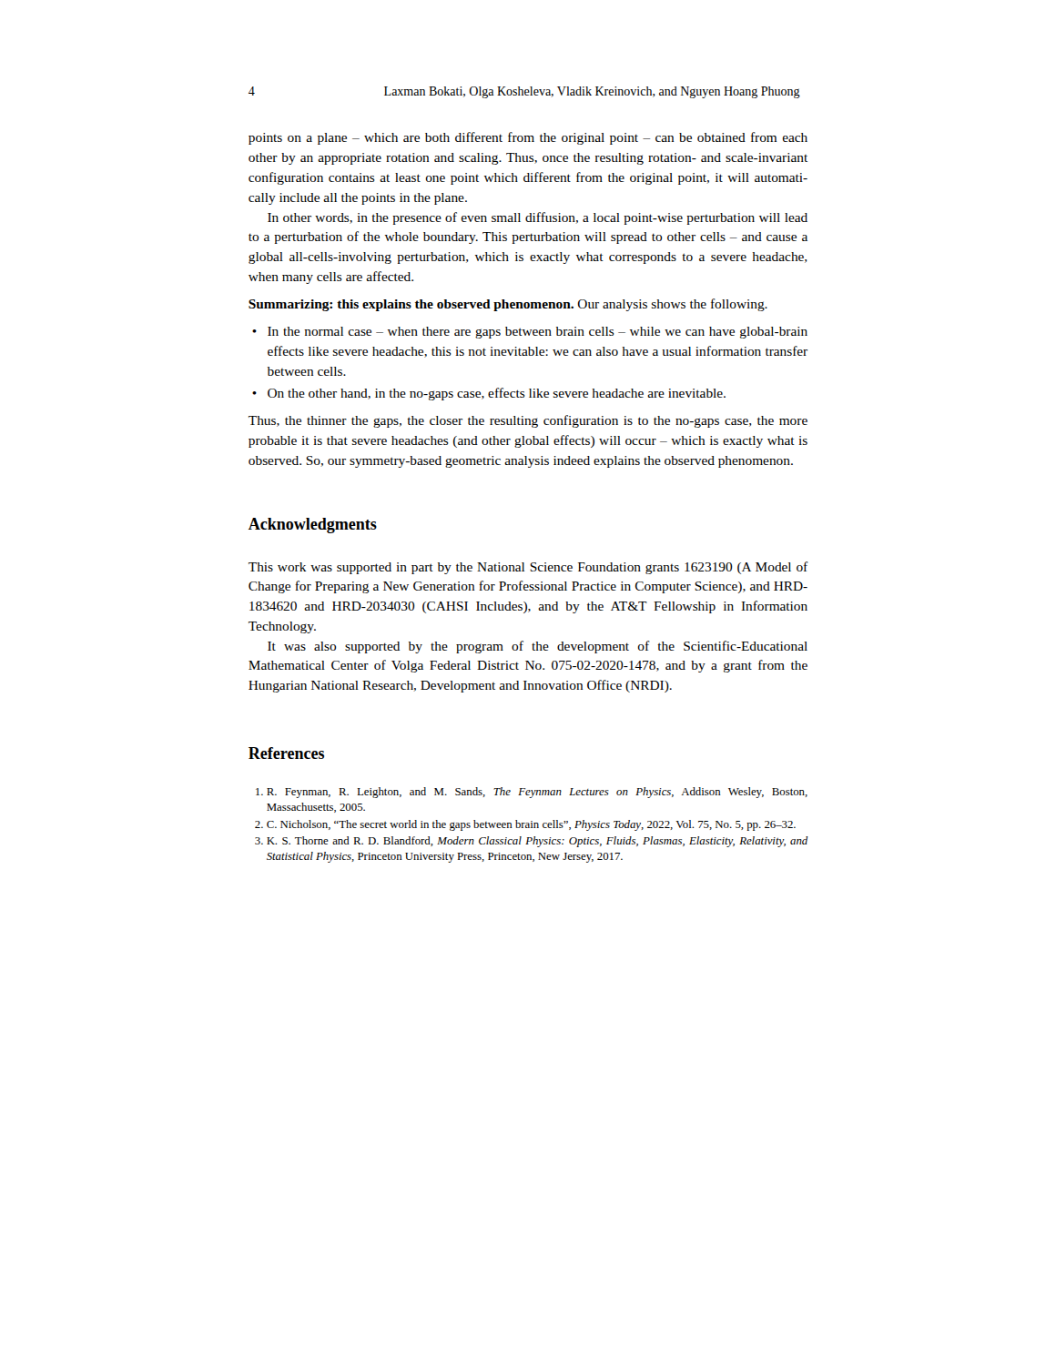4 Laxman Bokati, Olga Kosheleva, Vladik Kreinovich, and Nguyen Hoang Phuong
points on a plane – which are both different from the original point – can be obtained from each other by an appropriate rotation and scaling. Thus, once the resulting rotation- and scale-invariant configuration contains at least one point which different from the original point, it will automatically include all the points in the plane.
In other words, in the presence of even small diffusion, a local point-wise perturbation will lead to a perturbation of the whole boundary. This perturbation will spread to other cells – and cause a global all-cells-involving perturbation, which is exactly what corresponds to a severe headache, when many cells are affected.
Summarizing: this explains the observed phenomenon. Our analysis shows the following.
In the normal case – when there are gaps between brain cells – while we can have global-brain effects like severe headache, this is not inevitable: we can also have a usual information transfer between cells.
On the other hand, in the no-gaps case, effects like severe headache are inevitable.
Thus, the thinner the gaps, the closer the resulting configuration is to the no-gaps case, the more probable it is that severe headaches (and other global effects) will occur – which is exactly what is observed. So, our symmetry-based geometric analysis indeed explains the observed phenomenon.
Acknowledgments
This work was supported in part by the National Science Foundation grants 1623190 (A Model of Change for Preparing a New Generation for Professional Practice in Computer Science), and HRD-1834620 and HRD-2034030 (CAHSI Includes), and by the AT&T Fellowship in Information Technology.
It was also supported by the program of the development of the Scientific-Educational Mathematical Center of Volga Federal District No. 075-02-2020-1478, and by a grant from the Hungarian National Research, Development and Innovation Office (NRDI).
References
R. Feynman, R. Leighton, and M. Sands, The Feynman Lectures on Physics, Addison Wesley, Boston, Massachusetts, 2005.
C. Nicholson, “The secret world in the gaps between brain cells”, Physics Today, 2022, Vol. 75, No. 5, pp. 26–32.
K. S. Thorne and R. D. Blandford, Modern Classical Physics: Optics, Fluids, Plasmas, Elasticity, Relativity, and Statistical Physics, Princeton University Press, Princeton, New Jersey, 2017.